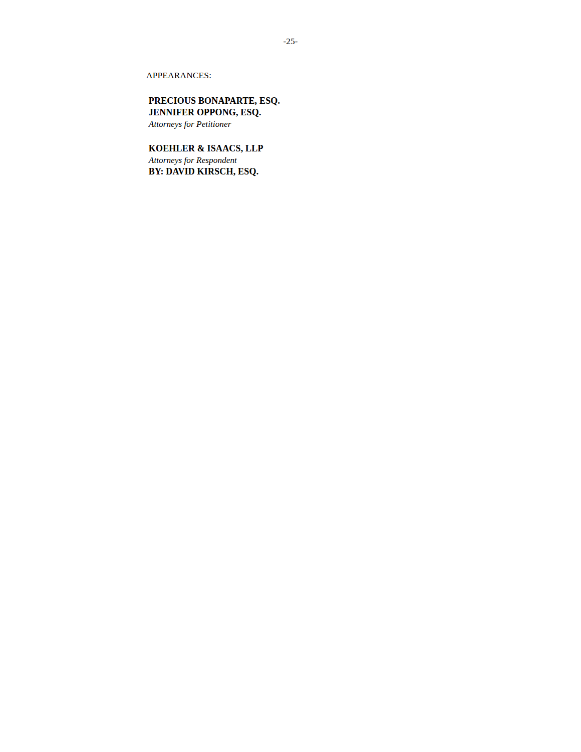-25-
APPEARANCES:
PRECIOUS BONAPARTE, ESQ. JENNIFER OPPONG, ESQ. Attorneys for Petitioner
KOEHLER & ISAACS, LLP Attorneys for Respondent BY: DAVID KIRSCH, ESQ.